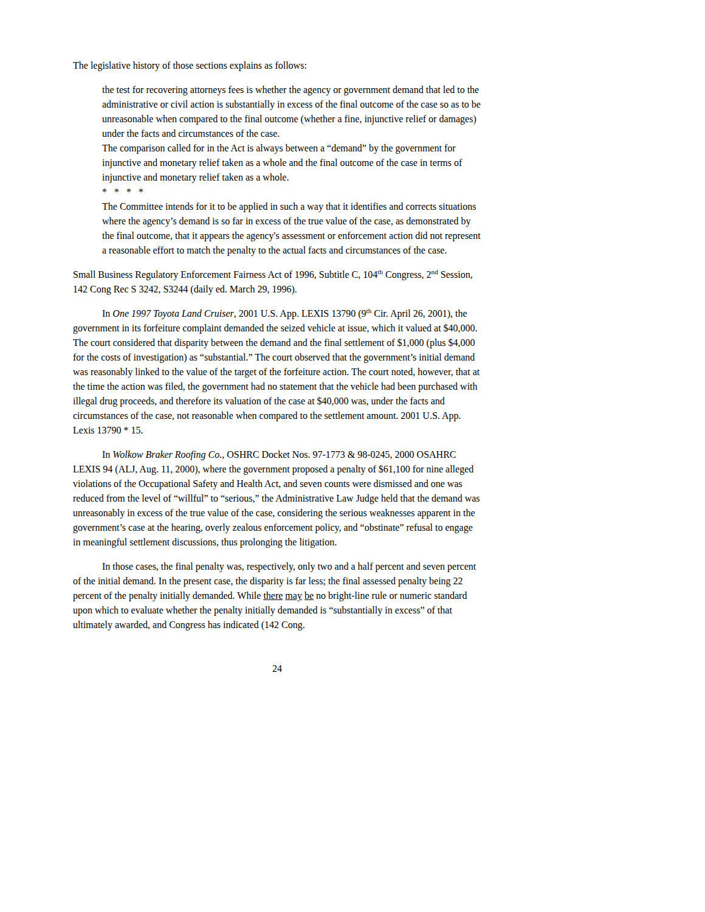The legislative history of those sections explains as follows:
the test for recovering attorneys fees is whether the agency or government demand that led to the administrative or civil action is substantially in excess of the final outcome of the case so as to be unreasonable when compared to the final outcome (whether a fine, injunctive relief or damages) under the facts and circumstances of the case.
The comparison called for in the Act is always between a “demand” by the government for injunctive and monetary relief taken as a whole and the final outcome of the case in terms of injunctive and monetary relief taken as a whole.
* * * *
The Committee intends for it to be applied in such a way that it identifies and corrects situations where the agency’s demand is so far in excess of the true value of the case, as demonstrated by the final outcome, that it appears the agency's assessment or enforcement action did not represent a reasonable effort to match the penalty to the actual facts and circumstances of the case.
Small Business Regulatory Enforcement Fairness Act of 1996, Subtitle C, 104th Congress, 2nd Session, 142 Cong Rec S 3242, S3244 (daily ed. March 29, 1996).
In One 1997 Toyota Land Cruiser, 2001 U.S. App. LEXIS 13790 (9th Cir. April 26, 2001), the government in its forfeiture complaint demanded the seized vehicle at issue, which it valued at $40,000. The court considered that disparity between the demand and the final settlement of $1,000 (plus $4,000 for the costs of investigation) as “substantial.” The court observed that the government’s initial demand was reasonably linked to the value of the target of the forfeiture action. The court noted, however, that at the time the action was filed, the government had no statement that the vehicle had been purchased with illegal drug proceeds, and therefore its valuation of the case at $40,000 was, under the facts and circumstances of the case, not reasonable when compared to the settlement amount. 2001 U.S. App. Lexis 13790 * 15.
In Wolkow Braker Roofing Co., OSHRC Docket Nos. 97-1773 & 98-0245, 2000 OSAHRC LEXIS 94 (ALJ, Aug. 11, 2000), where the government proposed a penalty of $61,100 for nine alleged violations of the Occupational Safety and Health Act, and seven counts were dismissed and one was reduced from the level of “willful” to “serious,” the Administrative Law Judge held that the demand was unreasonably in excess of the true value of the case, considering the serious weaknesses apparent in the government’s case at the hearing, overly zealous enforcement policy, and “obstinate” refusal to engage in meaningful settlement discussions, thus prolonging the litigation.
In those cases, the final penalty was, respectively, only two and a half percent and seven percent of the initial demand. In the present case, the disparity is far less; the final assessed penalty being 22 percent of the penalty initially demanded. While there may be no bright-line rule or numeric standard upon which to evaluate whether the penalty initially demanded is “substantially in excess” of that ultimately awarded, and Congress has indicated (142 Cong.
24